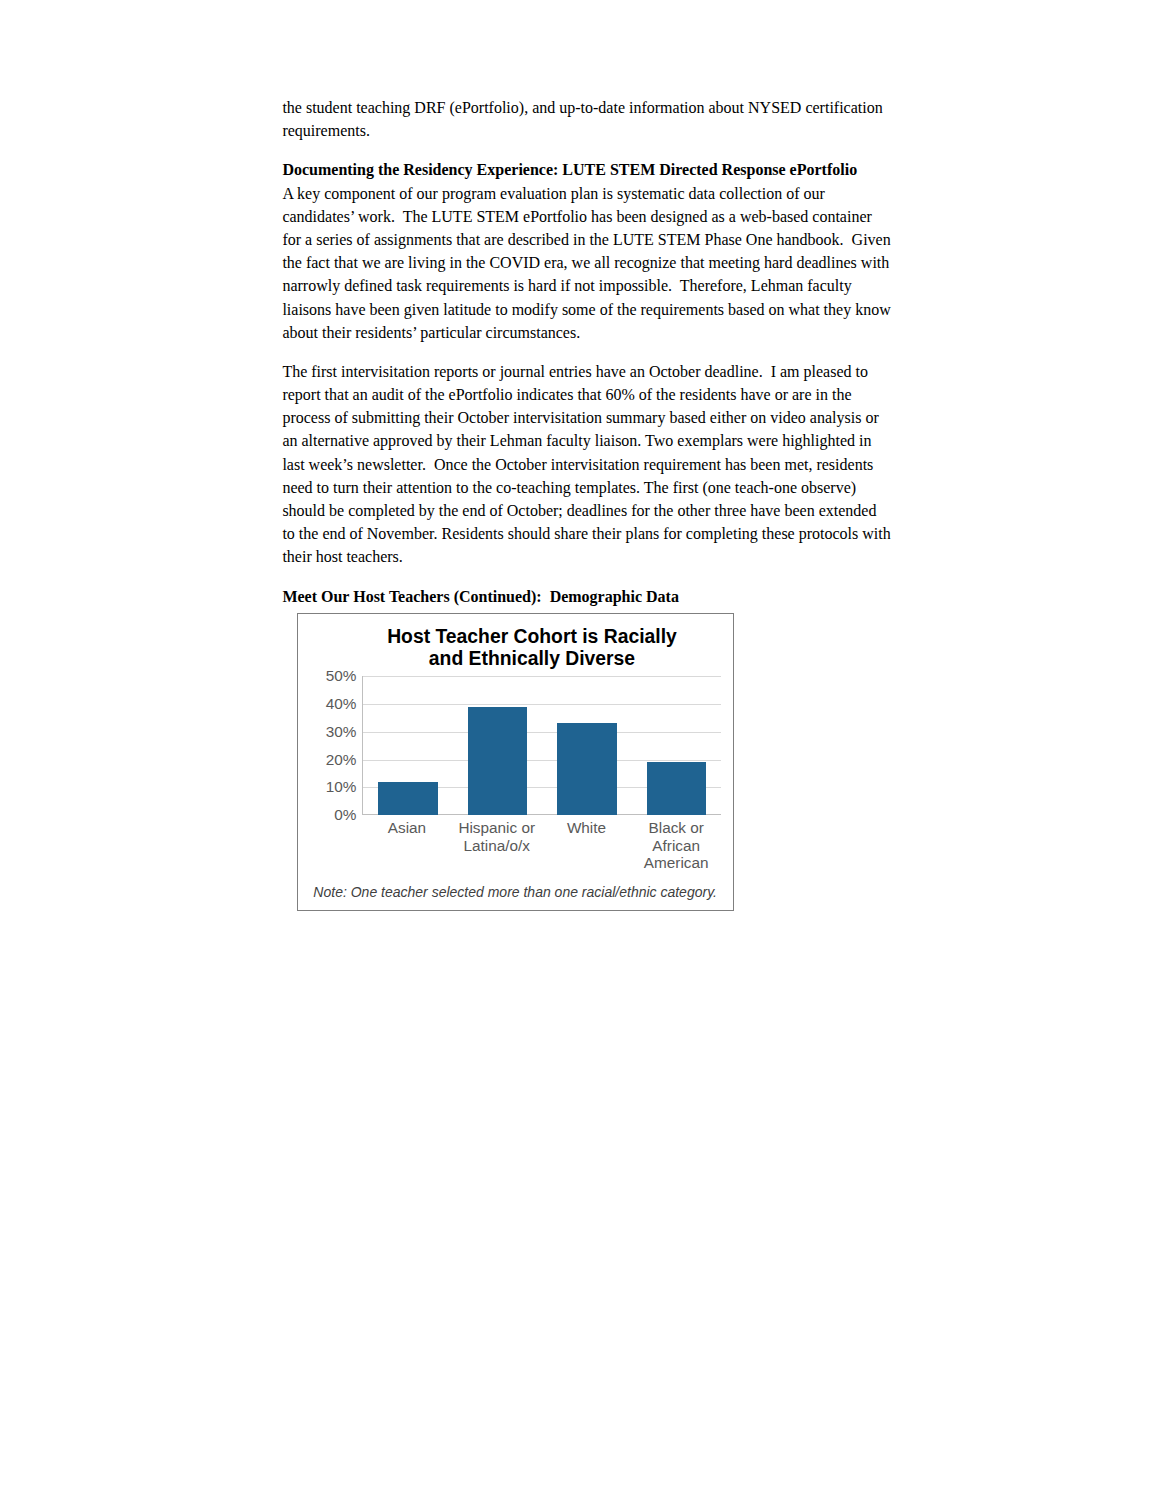the student teaching DRF (ePortfolio), and up-to-date information about NYSED certification requirements.
Documenting the Residency Experience: LUTE STEM Directed Response ePortfolio
A key component of our program evaluation plan is systematic data collection of our candidates’ work. The LUTE STEM ePortfolio has been designed as a web-based container for a series of assignments that are described in the LUTE STEM Phase One handbook. Given the fact that we are living in the COVID era, we all recognize that meeting hard deadlines with narrowly defined task requirements is hard if not impossible. Therefore, Lehman faculty liaisons have been given latitude to modify some of the requirements based on what they know about their residents’ particular circumstances.
The first intervisitation reports or journal entries have an October deadline. I am pleased to report that an audit of the ePortfolio indicates that 60% of the residents have or are in the process of submitting their October intervisitation summary based either on video analysis or an alternative approved by their Lehman faculty liaison. Two exemplars were highlighted in last week’s newsletter. Once the October intervisitation requirement has been met, residents need to turn their attention to the co-teaching templates. The first (one teach-one observe) should be completed by the end of October; deadlines for the other three have been extended to the end of November. Residents should share their plans for completing these protocols with their host teachers.
Meet Our Host Teachers (Continued): Demographic Data
Host Teacher Cohort is Racially
and Ethnically Diverse
50% 40% 30% 20% 10% 0%
Asian
Hispanic or Latina/o/x
White
Black or African American
Note: One teacher selected more than one racial/ethnic category.